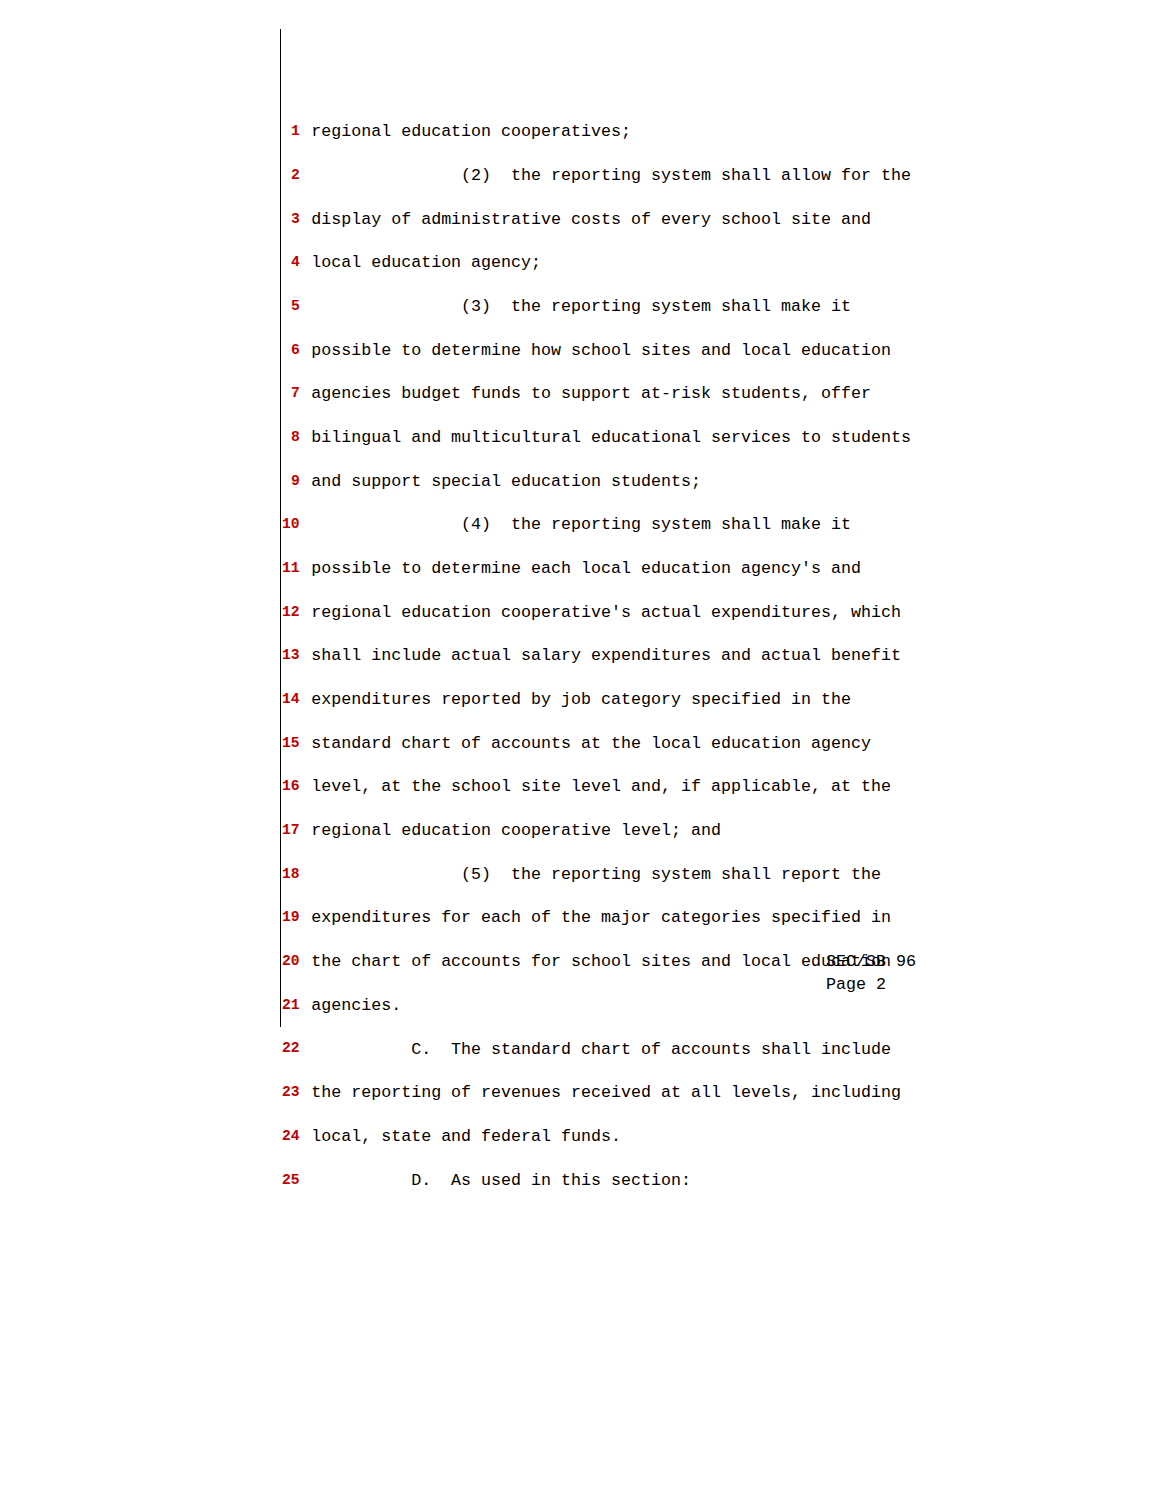1regional education cooperatives;
2 (2) the reporting system shall allow for the
3display of administrative costs of every school site and
4local education agency;
5 (3) the reporting system shall make it
6possible to determine how school sites and local education
7agencies budget funds to support at-risk students, offer
8bilingual and multicultural educational services to students
9and support special education students;
10 (4) the reporting system shall make it
11possible to determine each local education agency's and
12regional education cooperative's actual expenditures, which
13shall include actual salary expenditures and actual benefit
14expenditures reported by job category specified in the
15standard chart of accounts at the local education agency
16level, at the school site level and, if applicable, at the
17regional education cooperative level; and
18 (5) the reporting system shall report the
19expenditures for each of the major categories specified in
20the chart of accounts for school sites and local education
21agencies.
22 C. The standard chart of accounts shall include
23the reporting of revenues received at all levels, including
24local, state and federal funds.
25 D. As used in this section:
SEC/SB 96 Page 2